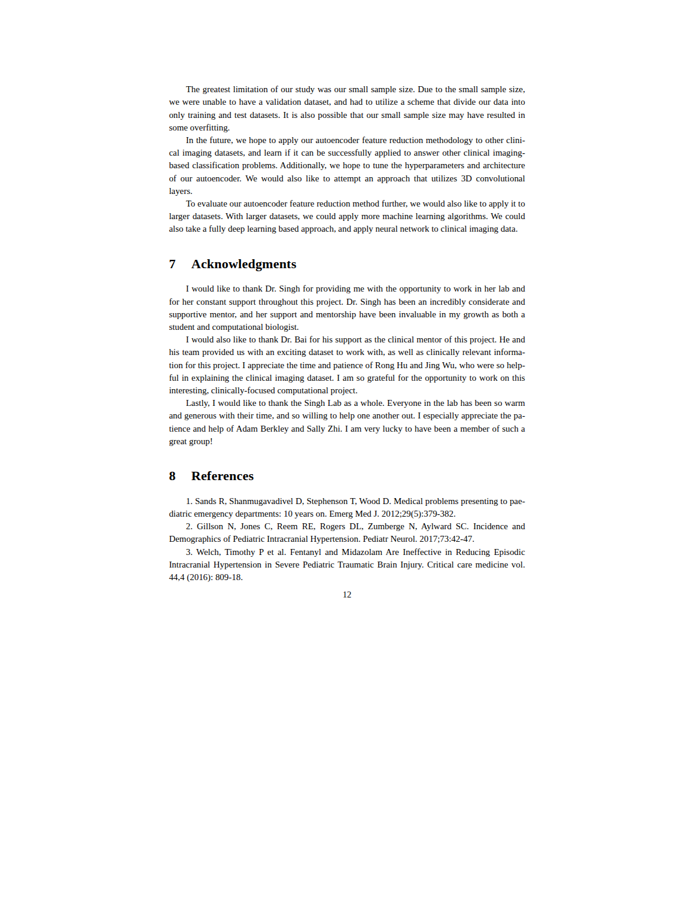The greatest limitation of our study was our small sample size. Due to the small sample size, we were unable to have a validation dataset, and had to utilize a scheme that divide our data into only training and test datasets. It is also possible that our small sample size may have resulted in some overfitting.
In the future, we hope to apply our autoencoder feature reduction methodology to other clinical imaging datasets, and learn if it can be successfully applied to answer other clinical imaging-based classification problems. Additionally, we hope to tune the hyperparameters and architecture of our autoencoder. We would also like to attempt an approach that utilizes 3D convolutional layers.
To evaluate our autoencoder feature reduction method further, we would also like to apply it to larger datasets. With larger datasets, we could apply more machine learning algorithms. We could also take a fully deep learning based approach, and apply neural network to clinical imaging data.
7 Acknowledgments
I would like to thank Dr. Singh for providing me with the opportunity to work in her lab and for her constant support throughout this project. Dr. Singh has been an incredibly considerate and supportive mentor, and her support and mentorship have been invaluable in my growth as both a student and computational biologist.
I would also like to thank Dr. Bai for his support as the clinical mentor of this project. He and his team provided us with an exciting dataset to work with, as well as clinically relevant information for this project. I appreciate the time and patience of Rong Hu and Jing Wu, who were so helpful in explaining the clinical imaging dataset. I am so grateful for the opportunity to work on this interesting, clinically-focused computational project.
Lastly, I would like to thank the Singh Lab as a whole. Everyone in the lab has been so warm and generous with their time, and so willing to help one another out. I especially appreciate the patience and help of Adam Berkley and Sally Zhi. I am very lucky to have been a member of such a great group!
8 References
1. Sands R, Shanmugavadivel D, Stephenson T, Wood D. Medical problems presenting to paediatric emergency departments: 10 years on. Emerg Med J. 2012;29(5):379-382.
2. Gillson N, Jones C, Reem RE, Rogers DL, Zumberge N, Aylward SC. Incidence and Demographics of Pediatric Intracranial Hypertension. Pediatr Neurol. 2017;73:42-47.
3. Welch, Timothy P et al. Fentanyl and Midazolam Are Ineffective in Reducing Episodic Intracranial Hypertension in Severe Pediatric Traumatic Brain Injury. Critical care medicine vol. 44,4 (2016): 809-18.
12